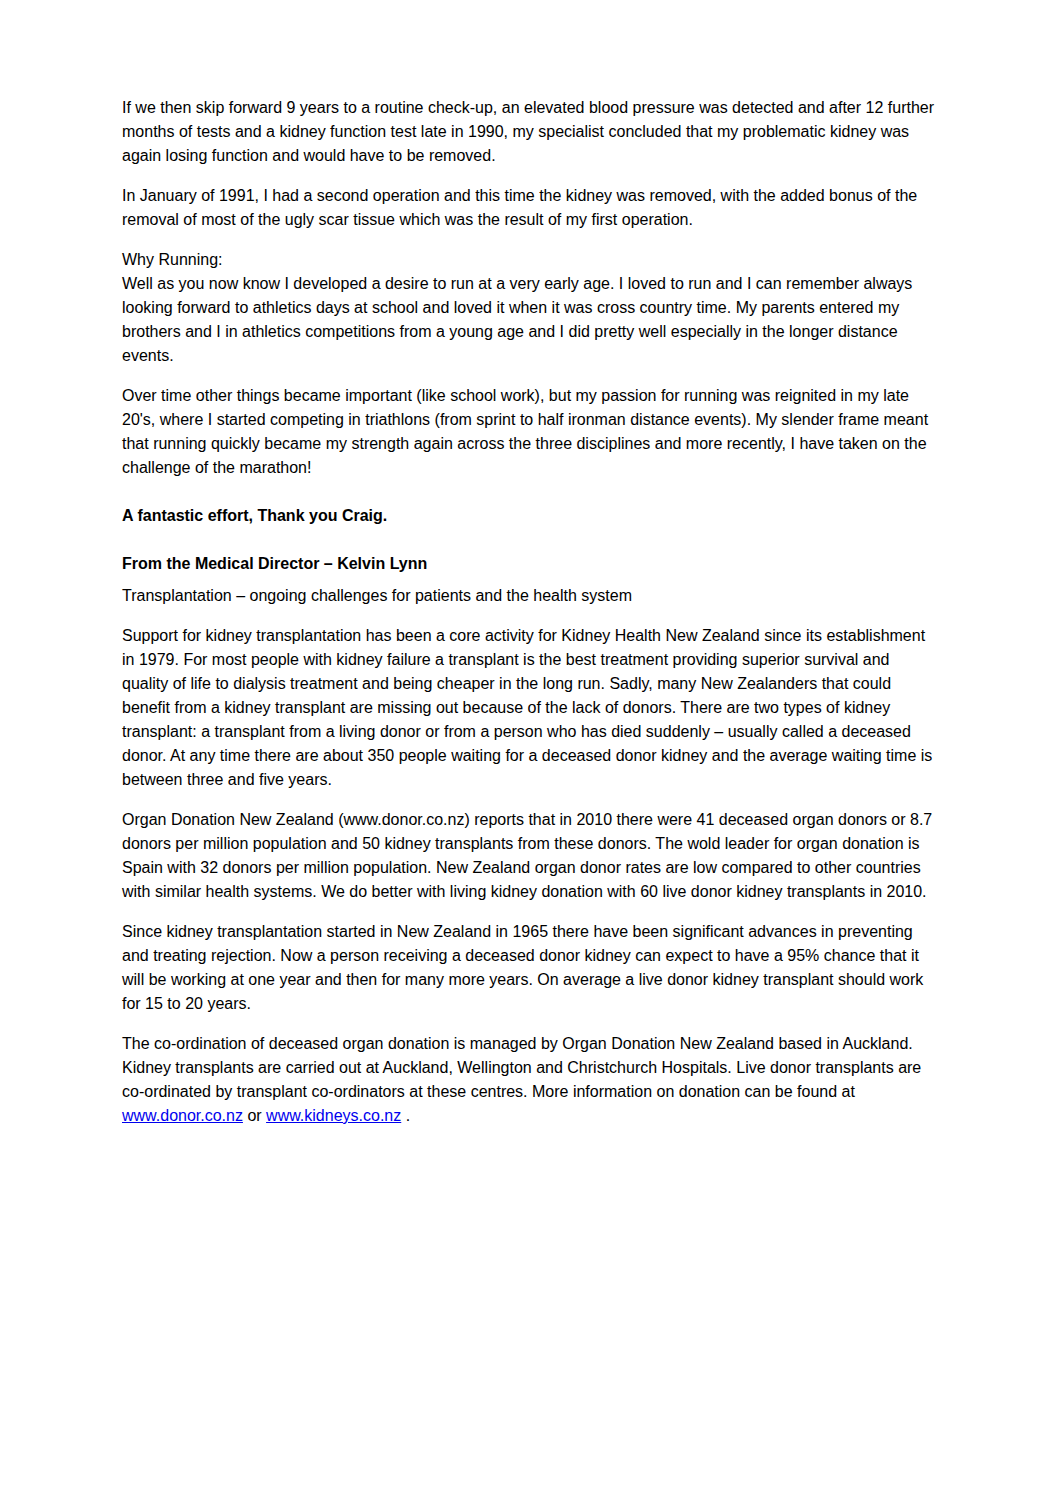If we then skip forward 9 years to a routine check-up, an elevated blood pressure was detected and after 12 further months of tests and a kidney function test late in 1990, my specialist concluded that my problematic kidney was again losing function and would have to be removed.
In January of 1991, I had a second operation and this time the kidney was removed, with the added bonus of the removal of most of the ugly scar tissue which was the result of my first operation.
Why Running:
Well as you now know I developed a desire to run at a very early age. I loved to run and I can remember always looking forward to athletics days at school and loved it when it was cross country time. My parents entered my brothers and I in athletics competitions from a young age and I did pretty well especially in the longer distance events.
Over time other things became important (like school work), but my passion for running was reignited in my late 20's, where I started competing in triathlons (from sprint to half ironman distance events). My slender frame meant that running quickly became my strength again across the three disciplines and more recently, I have taken on the challenge of the marathon!
A fantastic effort, Thank you Craig.
From the Medical Director – Kelvin Lynn
Transplantation – ongoing challenges for patients and the health system
Support for kidney transplantation has been a core activity for Kidney Health New Zealand since its establishment in 1979. For most people with kidney failure a transplant is the best treatment providing superior survival and quality of life to dialysis treatment and being cheaper in the long run. Sadly, many New Zealanders that could benefit from a kidney transplant are missing out because of the lack of donors. There are two types of kidney transplant: a transplant from a living donor or from a person who has died suddenly – usually called a deceased donor. At any time there are about 350 people waiting for a deceased donor kidney and the average waiting time is between three and five years.
Organ Donation New Zealand (www.donor.co.nz) reports that in 2010 there were 41 deceased organ donors or 8.7 donors per million population and 50 kidney transplants from these donors. The wold leader for organ donation is Spain with 32 donors per million population. New Zealand organ donor rates are low compared to other countries with similar health systems. We do better with living kidney donation with 60 live donor kidney transplants in 2010.
Since kidney transplantation started in New Zealand in 1965 there have been significant advances in preventing and treating rejection. Now a person receiving a deceased donor kidney can expect to have a 95% chance that it will be working at one year and then for many more years. On average a live donor kidney transplant should work for 15 to 20 years.
The co-ordination of deceased organ donation is managed by Organ Donation New Zealand based in Auckland. Kidney transplants are carried out at Auckland, Wellington and Christchurch Hospitals. Live donor transplants are co-ordinated by transplant co-ordinators at these centres. More information on donation can be found at www.donor.co.nz or www.kidneys.co.nz .